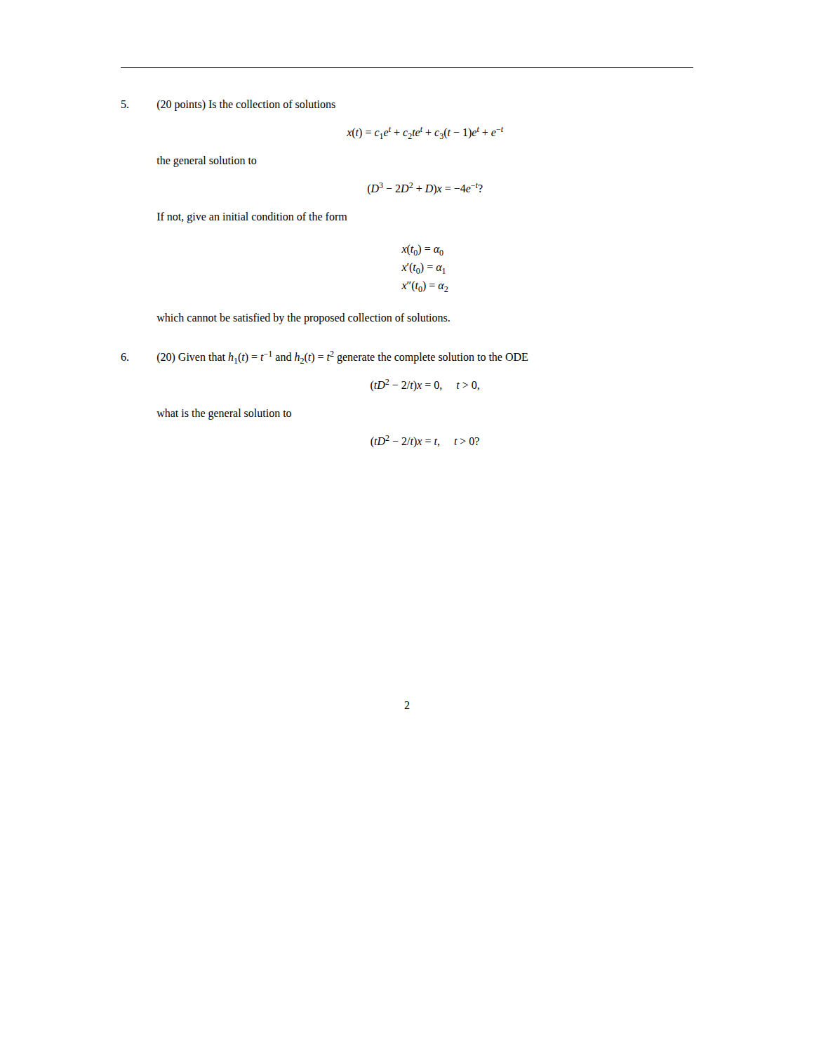5. (20 points) Is the collection of solutions
x(t) = c1et + c2tet + c3(t − 1)et + e−t
the general solution to
(D3 − 2D2 + D)x = −4e−t?
If not, give an initial condition of the form
x(t0) = α0 x′(t0) = α1 x″(t0) = α2
which cannot be satisfied by the proposed collection of solutions.
6. (20) Given that h1(t) = t−1 and h2(t) = t2 generate the complete solution to the ODE
(tD2 − 2/t)x = 0, t > 0,
what is the general solution to
(tD2 − 2/t)x = t, t > 0?
2